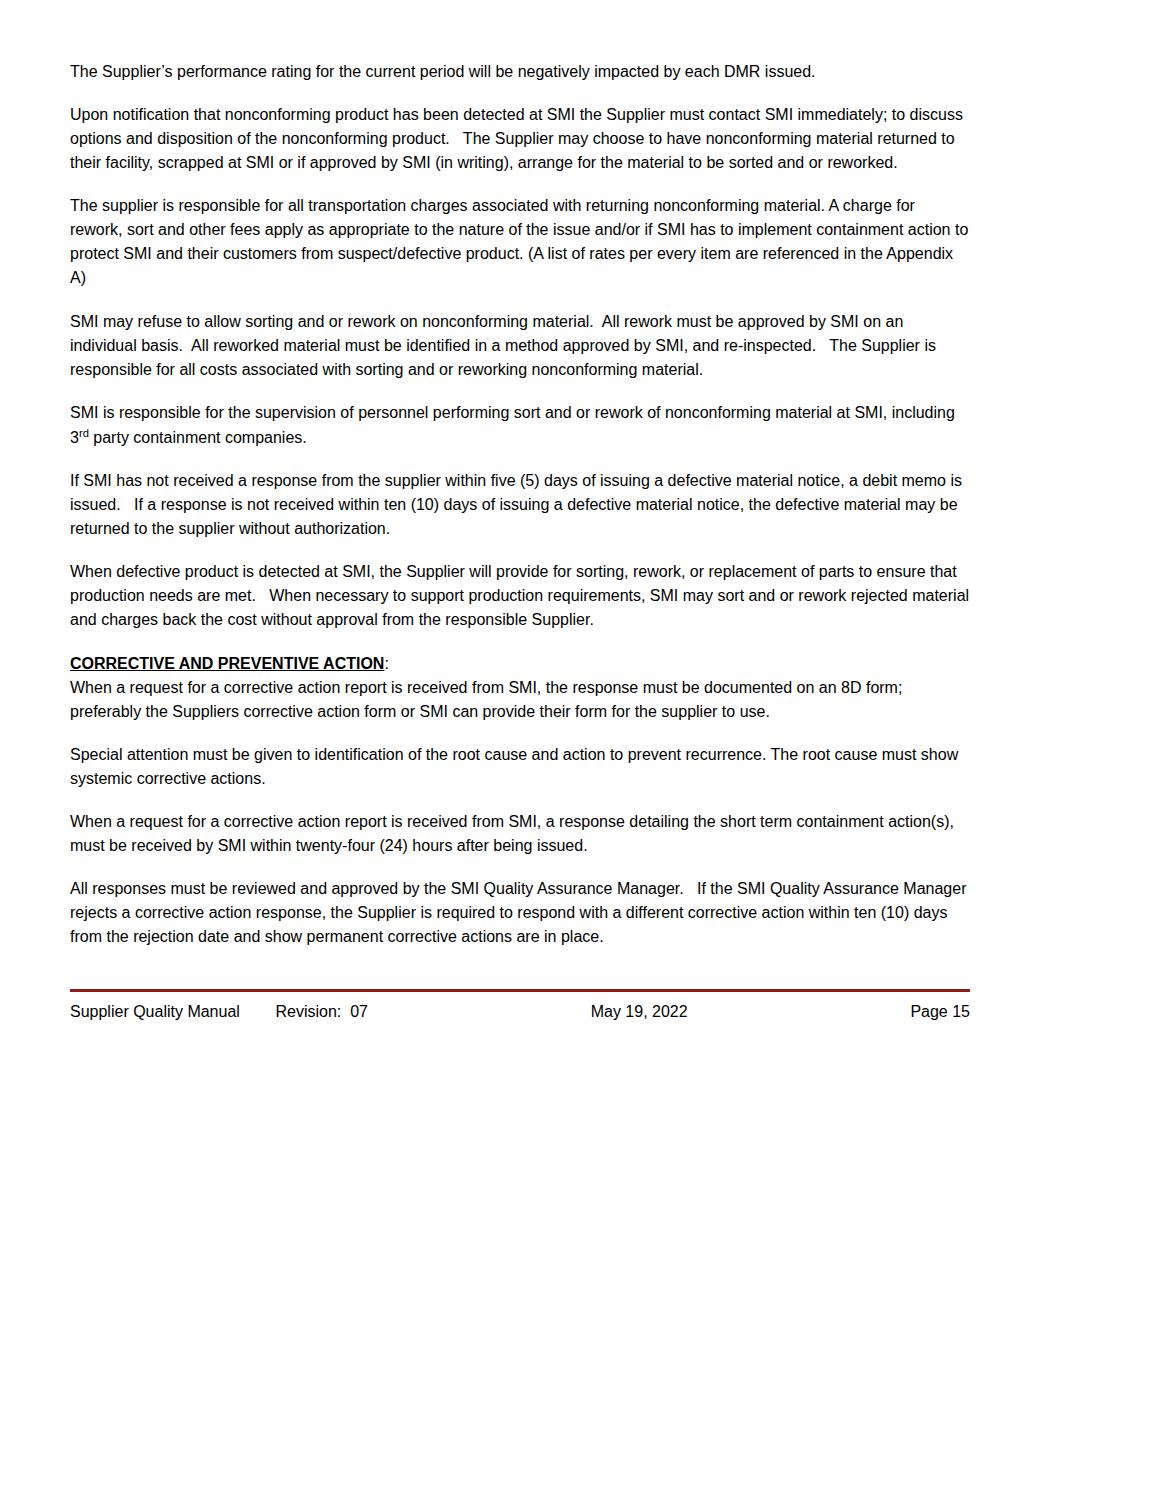The Supplier’s performance rating for the current period will be negatively impacted by each DMR issued.
Upon notification that nonconforming product has been detected at SMI the Supplier must contact SMI immediately; to discuss options and disposition of the nonconforming product. The Supplier may choose to have nonconforming material returned to their facility, scrapped at SMI or if approved by SMI (in writing), arrange for the material to be sorted and or reworked.
The supplier is responsible for all transportation charges associated with returning nonconforming material. A charge for rework, sort and other fees apply as appropriate to the nature of the issue and/or if SMI has to implement containment action to protect SMI and their customers from suspect/defective product. (A list of rates per every item are referenced in the Appendix A)
SMI may refuse to allow sorting and or rework on nonconforming material. All rework must be approved by SMI on an individual basis. All reworked material must be identified in a method approved by SMI, and re-inspected. The Supplier is responsible for all costs associated with sorting and or reworking nonconforming material.
SMI is responsible for the supervision of personnel performing sort and or rework of nonconforming material at SMI, including 3rd party containment companies.
If SMI has not received a response from the supplier within five (5) days of issuing a defective material notice, a debit memo is issued. If a response is not received within ten (10) days of issuing a defective material notice, the defective material may be returned to the supplier without authorization.
When defective product is detected at SMI, the Supplier will provide for sorting, rework, or replacement of parts to ensure that production needs are met. When necessary to support production requirements, SMI may sort and or rework rejected material and charges back the cost without approval from the responsible Supplier.
CORRECTIVE AND PREVENTIVE ACTION
:
When a request for a corrective action report is received from SMI, the response must be documented on an 8D form; preferably the Suppliers corrective action form or SMI can provide their form for the supplier to use.
Special attention must be given to identification of the root cause and action to prevent recurrence. The root cause must show systemic corrective actions.
When a request for a corrective action report is received from SMI, a response detailing the short term containment action(s), must be received by SMI within twenty-four (24) hours after being issued.
All responses must be reviewed and approved by the SMI Quality Assurance Manager. If the SMI Quality Assurance Manager rejects a corrective action response, the Supplier is required to respond with a different corrective action within ten (10) days from the rejection date and show permanent corrective actions are in place.
Supplier Quality Manual Revision: 07 May 19, 2022 Page 15